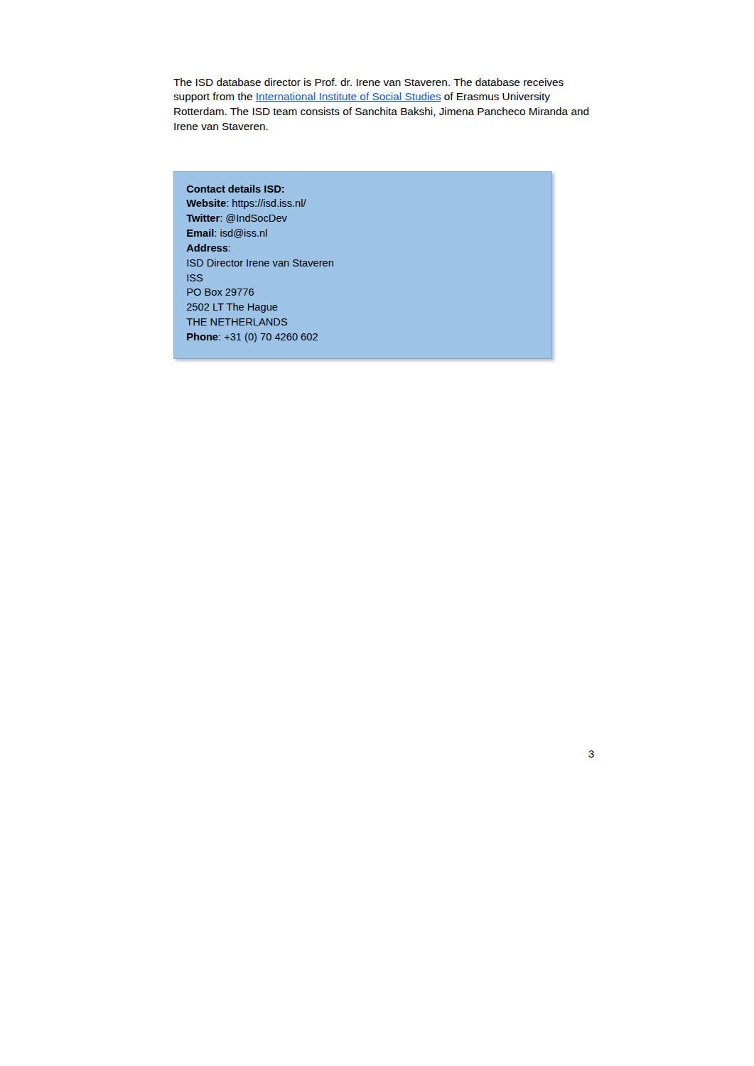The ISD database director is Prof. dr. Irene van Staveren. The database receives support from the International Institute of Social Studies of Erasmus University Rotterdam. The ISD team consists of Sanchita Bakshi, Jimena Pancheco Miranda and Irene van Staveren.
Contact details ISD:
Website: https://isd.iss.nl/
Twitter: @IndSocDev
Email: isd@iss.nl
Address:
ISD Director Irene van Staveren
ISS
PO Box 29776
2502 LT The Hague
THE NETHERLANDS
Phone: +31 (0) 70 4260 602
3